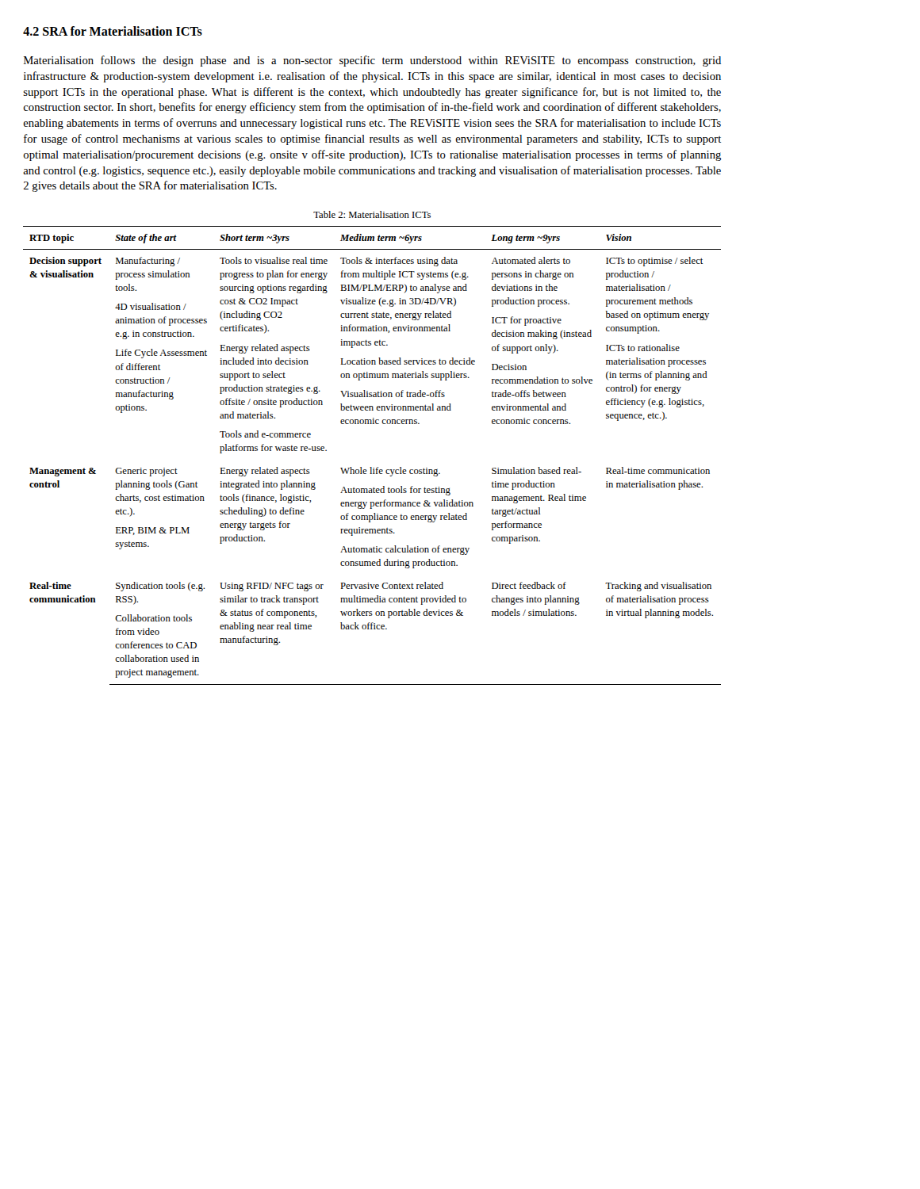4.2 SRA for Materialisation ICTs
Materialisation follows the design phase and is a non-sector specific term understood within REViSITE to encompass construction, grid infrastructure & production-system development i.e. realisation of the physical. ICTs in this space are similar, identical in most cases to decision support ICTs in the operational phase. What is different is the context, which undoubtedly has greater significance for, but is not limited to, the construction sector. In short, benefits for energy efficiency stem from the optimisation of in-the-field work and coordination of different stakeholders, enabling abatements in terms of overruns and unnecessary logistical runs etc. The REViSITE vision sees the SRA for materialisation to include ICTs for usage of control mechanisms at various scales to optimise financial results as well as environmental parameters and stability, ICTs to support optimal materialisation/procurement decisions (e.g. onsite v off-site production), ICTs to rationalise materialisation processes in terms of planning and control (e.g. logistics, sequence etc.), easily deployable mobile communications and tracking and visualisation of materialisation processes. Table 2 gives details about the SRA for materialisation ICTs.
Table 2: Materialisation ICTs
| RTD topic | State of the art | Short term ~3yrs | Medium term ~6yrs | Long term ~9yrs | Vision |
| --- | --- | --- | --- | --- | --- |
| Decision support & visualisation | Manufacturing / process simulation tools. 4D visualisation / animation of processes e.g. in construction. Life Cycle Assessment of different construction / manufacturing options. | Tools to visualise real time progress to plan for energy sourcing options regarding cost & CO2 Impact (including CO2 certificates). Energy related aspects included into decision support to select production strategies e.g. offsite / onsite production and materials. Tools and e-commerce platforms for waste re-use. | Tools & interfaces using data from multiple ICT systems (e.g. BIM/PLM/ERP) to analyse and visualize (e.g. in 3D/4D/VR) current state, energy related information, environmental impacts etc. Location based services to decide on optimum materials suppliers. Visualisation of trade-offs between environmental and economic concerns. | Automated alerts to persons in charge on deviations in the production process. ICT for proactive decision making (instead of support only). Decision recommendation to solve trade-offs between environmental and economic concerns. | ICTs to optimise / select production / materialisation / procurement methods based on optimum energy consumption. ICTs to rationalise materialisation processes (in terms of planning and control) for energy efficiency (e.g. logistics, sequence, etc.). |
| Management & control | Generic project planning tools (Gant charts, cost estimation etc.). ERP, BIM & PLM systems. | Energy related aspects integrated into planning tools (finance, logistic, scheduling) to define energy targets for production. | Whole life cycle costing. Automated tools for testing energy performance & validation of compliance to energy related requirements. Automatic calculation of energy consumed during production. | Simulation based real-time production management. Real time target/actual performance comparison. | Real-time communication in materialisation phase. |
| Real-time communication | Syndication tools (e.g. RSS). Collaboration tools from video conferences to CAD collaboration used in project management. | Using RFID/ NFC tags or similar to track transport & status of components, enabling near real time manufacturing. | Pervasive Context related multimedia content provided to workers on portable devices & back office. | Direct feedback of changes into planning models / simulations. | Tracking and visualisation of materialisation process in virtual planning models. |